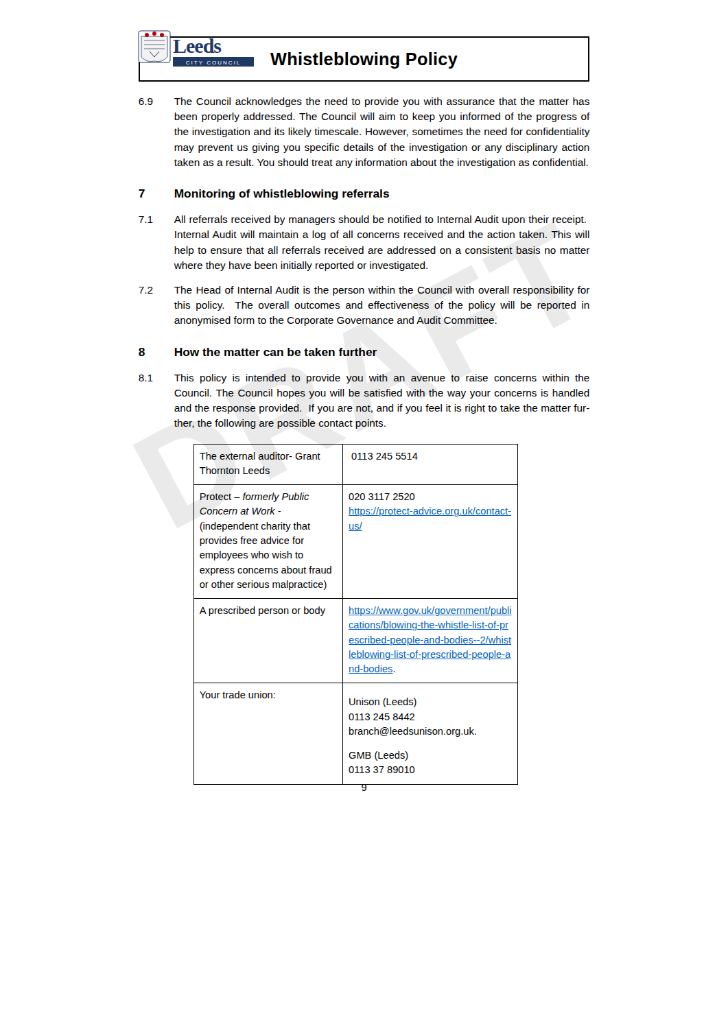DRAFT
Leeds CITY COUNCIL
Whistleblowing Policy
6.9
The Council acknowledges the need to provide you with assurance that the matter has been properly addressed. The Council will aim to keep you informed of the progress of the investigation and its likely timescale. However, sometimes the need for confidentiality may prevent us giving you specific details of the investigation or any disciplinary action taken as a result. You should treat any information about the investigation as confidential.
7 Monitoring of whistleblowing referrals
7.1
All referrals received by managers should be notified to Internal Audit upon their receipt. Internal Audit will maintain a log of all concerns received and the action taken. This will help to ensure that all referrals received are addressed on a consistent basis no matter where they have been initially reported or investigated.
7.2
The Head of Internal Audit is the person within the Council with overall responsibility for this policy. The overall outcomes and effectiveness of the policy will be reported in anonymised form to the Corporate Governance and Audit Committee.
8 How the matter can be taken further
8.1
This policy is intended to provide you with an avenue to raise concerns within the Council. The Council hopes you will be satisfied with the way your concerns is handled and the response provided. If you are not, and if you feel it is right to take the matter further, the following are possible contact points.
| The external auditor- Grant Thornton Leeds | 0113 245 5514 |
| Protect – formerly Public Concern at Work - (independent charity that provides free advice for employees who wish to express concerns about fraud or other serious malpractice) | 020 3117 2520 https://protect-advice.org.uk/contact-us/ |
| A prescribed person or body | https://www.gov.uk/government/publications/blowing-the-whistle-list-of-prescribed-people-and-bodies--2/whistleblowing-list-of-prescribed-people-and-bodies . |
| Your trade union: | Unison (Leeds) 0113 245 8442 branch@leedsunison.org.uk. GMB (Leeds) 0113 37 89010 |
9